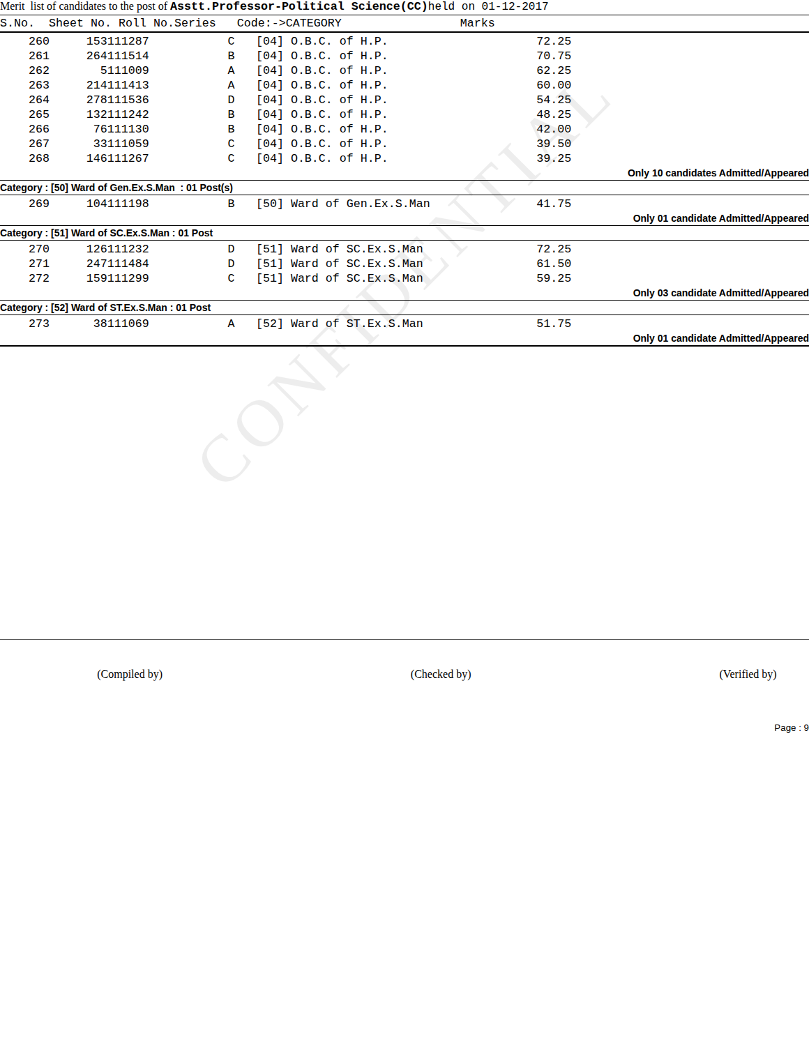CONFIDENTIAL
Merit list of candidates to the post of Asstt.Professor-Political Science(CC) held on 01-12-2017
S.No. Sheet No. Roll No.Series Code:->CATEGORY Marks
| 260 | 153 | 111287 | C | [04] O.B.C. of H.P. | 72.25 | |
| 261 | 264 | 111514 | B | [04] O.B.C. of H.P. | 70.75 | |
| 262 | 5 | 111009 | A | [04] O.B.C. of H.P. | 62.25 | |
| 263 | 214 | 111413 | A | [04] O.B.C. of H.P. | 60.00 | |
| 264 | 278 | 111536 | D | [04] O.B.C. of H.P. | 54.25 | |
| 265 | 132 | 111242 | B | [04] O.B.C. of H.P. | 48.25 | |
| 266 | 76 | 111130 | B | [04] O.B.C. of H.P. | 42.00 | |
| 267 | 33 | 111059 | C | [04] O.B.C. of H.P. | 39.50 | |
| 268 | 146 | 111267 | C | [04] O.B.C. of H.P. | 39.25 | |
Only 10 candidates Admitted/Appeared
Category : [50] Ward of Gen.Ex.S.Man : 01 Post(s)
| 269 | 104 | 111198 | B | [50] Ward of Gen.Ex.S.Man | 41.75 | |
Only 01 candidate Admitted/Appeared
Category : [51] Ward of SC.Ex.S.Man : 01 Post
| 270 | 126 | 111232 | D | [51] Ward of SC.Ex.S.Man | 72.25 | |
| 271 | 247 | 111484 | D | [51] Ward of SC.Ex.S.Man | 61.50 | |
| 272 | 159 | 111299 | C | [51] Ward of SC.Ex.S.Man | 59.25 | |
Only 03 candidate Admitted/Appeared
Category : [52] Ward of ST.Ex.S.Man : 01 Post
| 273 | 38 | 111069 | A | [52] Ward of ST.Ex.S.Man | 51.75 | |
Only 01 candidate Admitted/Appeared
(Compiled by) (Checked by) (Verified by)
Page : 9